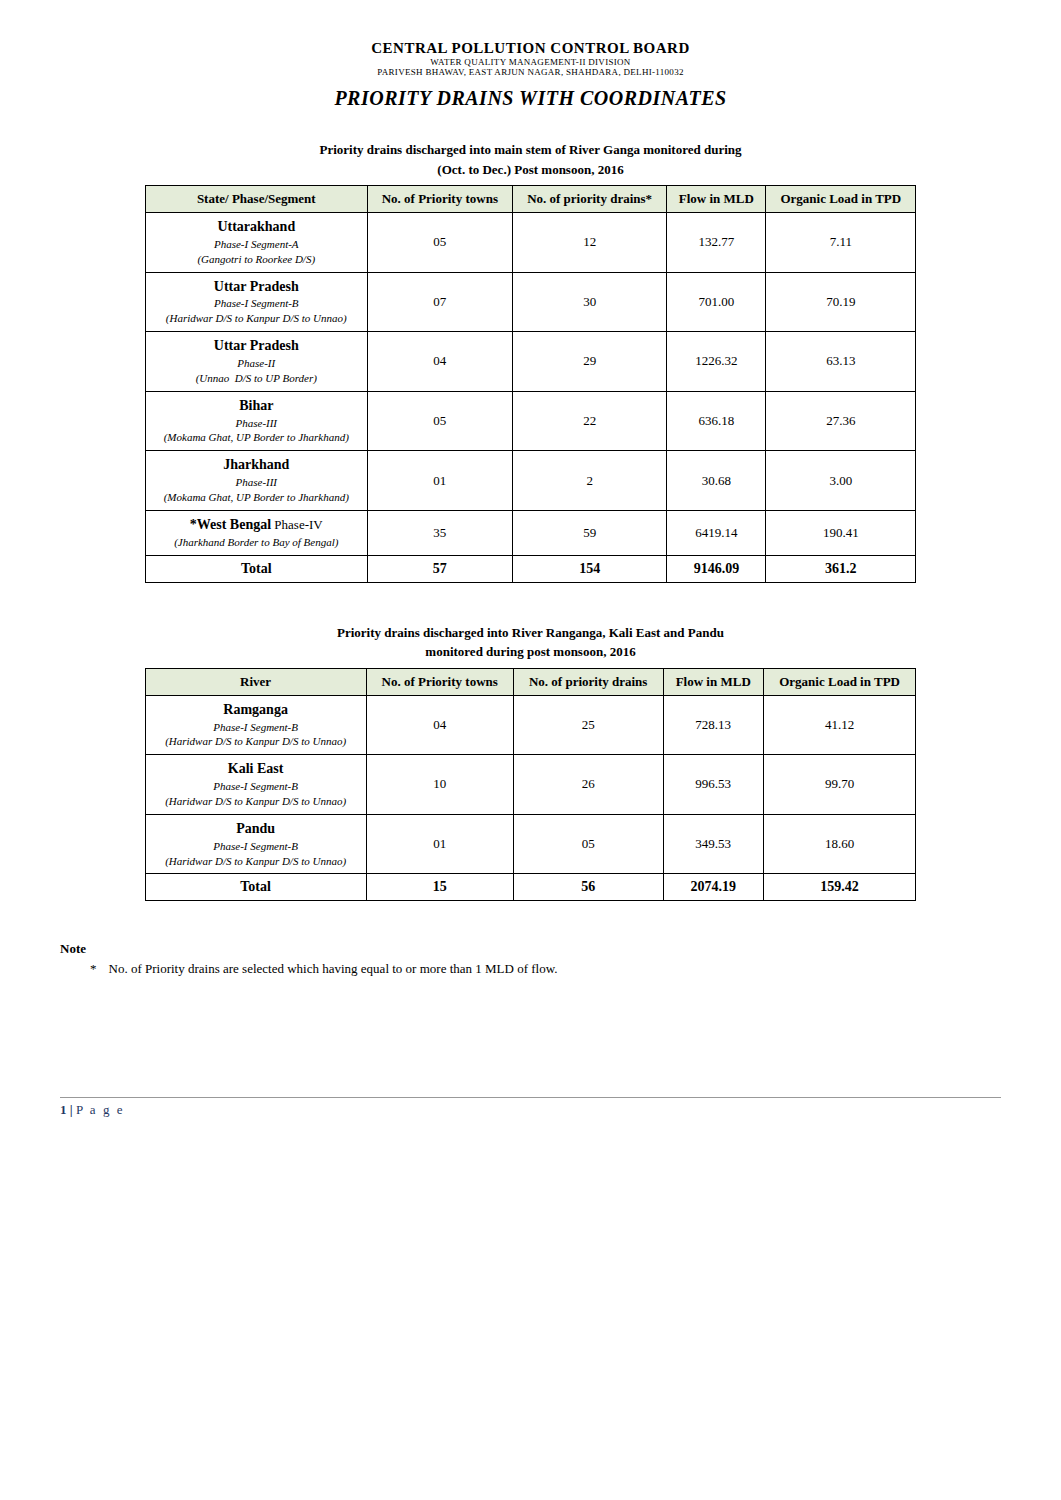CENTRAL POLLUTION CONTROL BOARD
WATER QUALITY MANAGEMENT-II DIVISION
PARIVESH BHAWAV, EAST ARJUN NAGAR, SHAHDARA, DELHI-110032
PRIORITY DRAINS WITH COORDINATES
Priority drains discharged into main stem of River Ganga monitored during
(Oct. to Dec.) Post monsoon, 2016
| State/ Phase/Segment | No. of Priority towns | No. of priority drains* | Flow in MLD | Organic Load in TPD |
| --- | --- | --- | --- | --- |
| Uttarakhand Phase-I Segment-A (Gangotri to Roorkee D/S) | 05 | 12 | 132.77 | 7.11 |
| Uttar Pradesh Phase-I Segment-B (Haridwar D/S to Kanpur D/S to Unnao) | 07 | 30 | 701.00 | 70.19 |
| Uttar Pradesh Phase-II (Unnao D/S to UP Border) | 04 | 29 | 1226.32 | 63.13 |
| Bihar Phase-III (Mokama Ghat, UP Border to Jharkhand) | 05 | 22 | 636.18 | 27.36 |
| Jharkhand Phase-III (Mokama Ghat, UP Border to Jharkhand) | 01 | 2 | 30.68 | 3.00 |
| *West Bengal Phase-IV (Jharkhand Border to Bay of Bengal) | 35 | 59 | 6419.14 | 190.41 |
| Total | 57 | 154 | 9146.09 | 361.2 |
Priority drains discharged into River Ranganga, Kali East and Pandu
monitored during post monsoon, 2016
| River | No. of Priority towns | No. of priority drains | Flow in MLD | Organic Load in TPD |
| --- | --- | --- | --- | --- |
| Ramganga Phase-I Segment-B (Haridwar D/S to Kanpur D/S to Unnao) | 04 | 25 | 728.13 | 41.12 |
| Kali East Phase-I Segment-B (Haridwar D/S to Kanpur D/S to Unnao) | 10 | 26 | 996.53 | 99.70 |
| Pandu Phase-I Segment-B (Haridwar D/S to Kanpur D/S to Unnao) | 01 | 05 | 349.53 | 18.60 |
| Total | 15 | 56 | 2074.19 | 159.42 |
Note
No. of Priority drains are selected which having equal to or more than 1 MLD of flow.
1 | P a g e